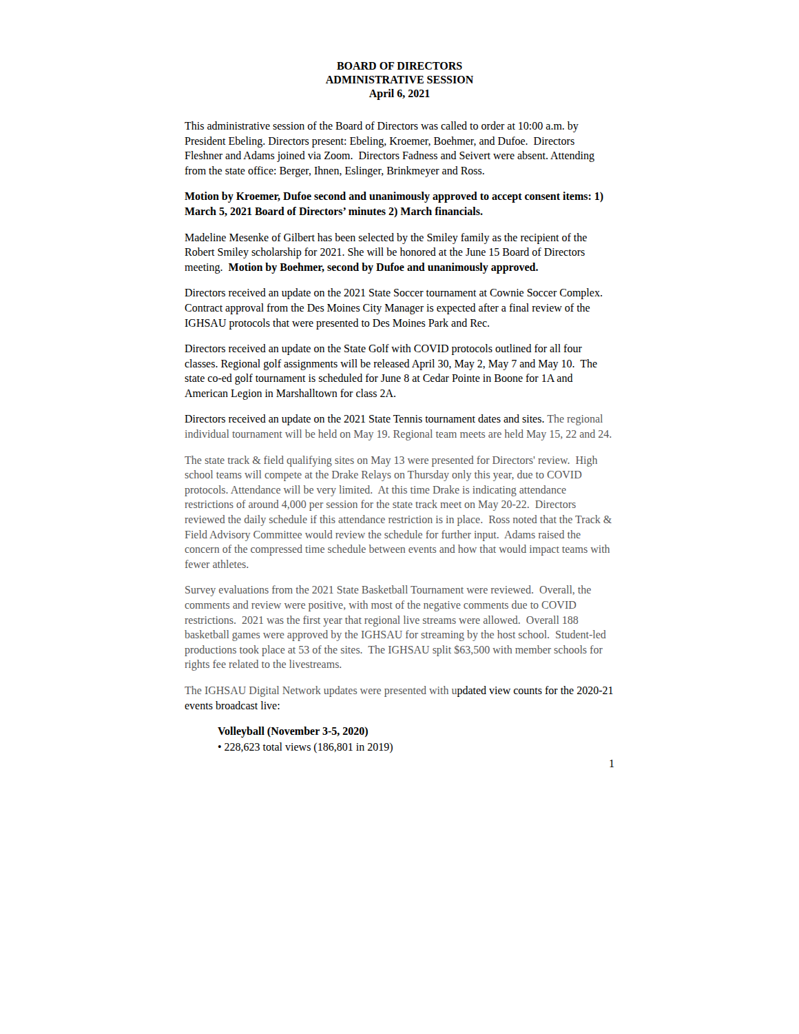BOARD OF DIRECTORS
ADMINISTRATIVE SESSION
April 6, 2021
This administrative session of the Board of Directors was called to order at 10:00 a.m. by President Ebeling. Directors present: Ebeling, Kroemer, Boehmer, and Dufoe. Directors Fleshner and Adams joined via Zoom. Directors Fadness and Seivert were absent. Attending from the state office: Berger, Ihnen, Eslinger, Brinkmeyer and Ross.
Motion by Kroemer, Dufoe second and unanimously approved to accept consent items: 1) March 5, 2021 Board of Directors’ minutes 2) March financials.
Madeline Mesenke of Gilbert has been selected by the Smiley family as the recipient of the Robert Smiley scholarship for 2021. She will be honored at the June 15 Board of Directors meeting. Motion by Boehmer, second by Dufoe and unanimously approved.
Directors received an update on the 2021 State Soccer tournament at Cownie Soccer Complex. Contract approval from the Des Moines City Manager is expected after a final review of the IGHSAU protocols that were presented to Des Moines Park and Rec.
Directors received an update on the State Golf with COVID protocols outlined for all four classes. Regional golf assignments will be released April 30, May 2, May 7 and May 10. The state co-ed golf tournament is scheduled for June 8 at Cedar Pointe in Boone for 1A and American Legion in Marshalltown for class 2A.
Directors received an update on the 2021 State Tennis tournament dates and sites. The regional individual tournament will be held on May 19. Regional team meets are held May 15, 22 and 24.
The state track & field qualifying sites on May 13 were presented for Directors' review. High school teams will compete at the Drake Relays on Thursday only this year, due to COVID protocols. Attendance will be very limited. At this time Drake is indicating attendance restrictions of around 4,000 per session for the state track meet on May 20-22. Directors reviewed the daily schedule if this attendance restriction is in place. Ross noted that the Track & Field Advisory Committee would review the schedule for further input. Adams raised the concern of the compressed time schedule between events and how that would impact teams with fewer athletes.
Survey evaluations from the 2021 State Basketball Tournament were reviewed. Overall, the comments and review were positive, with most of the negative comments due to COVID restrictions. 2021 was the first year that regional live streams were allowed. Overall 188 basketball games were approved by the IGHSAU for streaming by the host school. Student-led productions took place at 53 of the sites. The IGHSAU split $63,500 with member schools for rights fee related to the livestreams.
The IGHSAU Digital Network updates were presented with updated view counts for the 2020-21 events broadcast live:
Volleyball (November 3-5, 2020)
• 228,623 total views (186,801 in 2019)
1